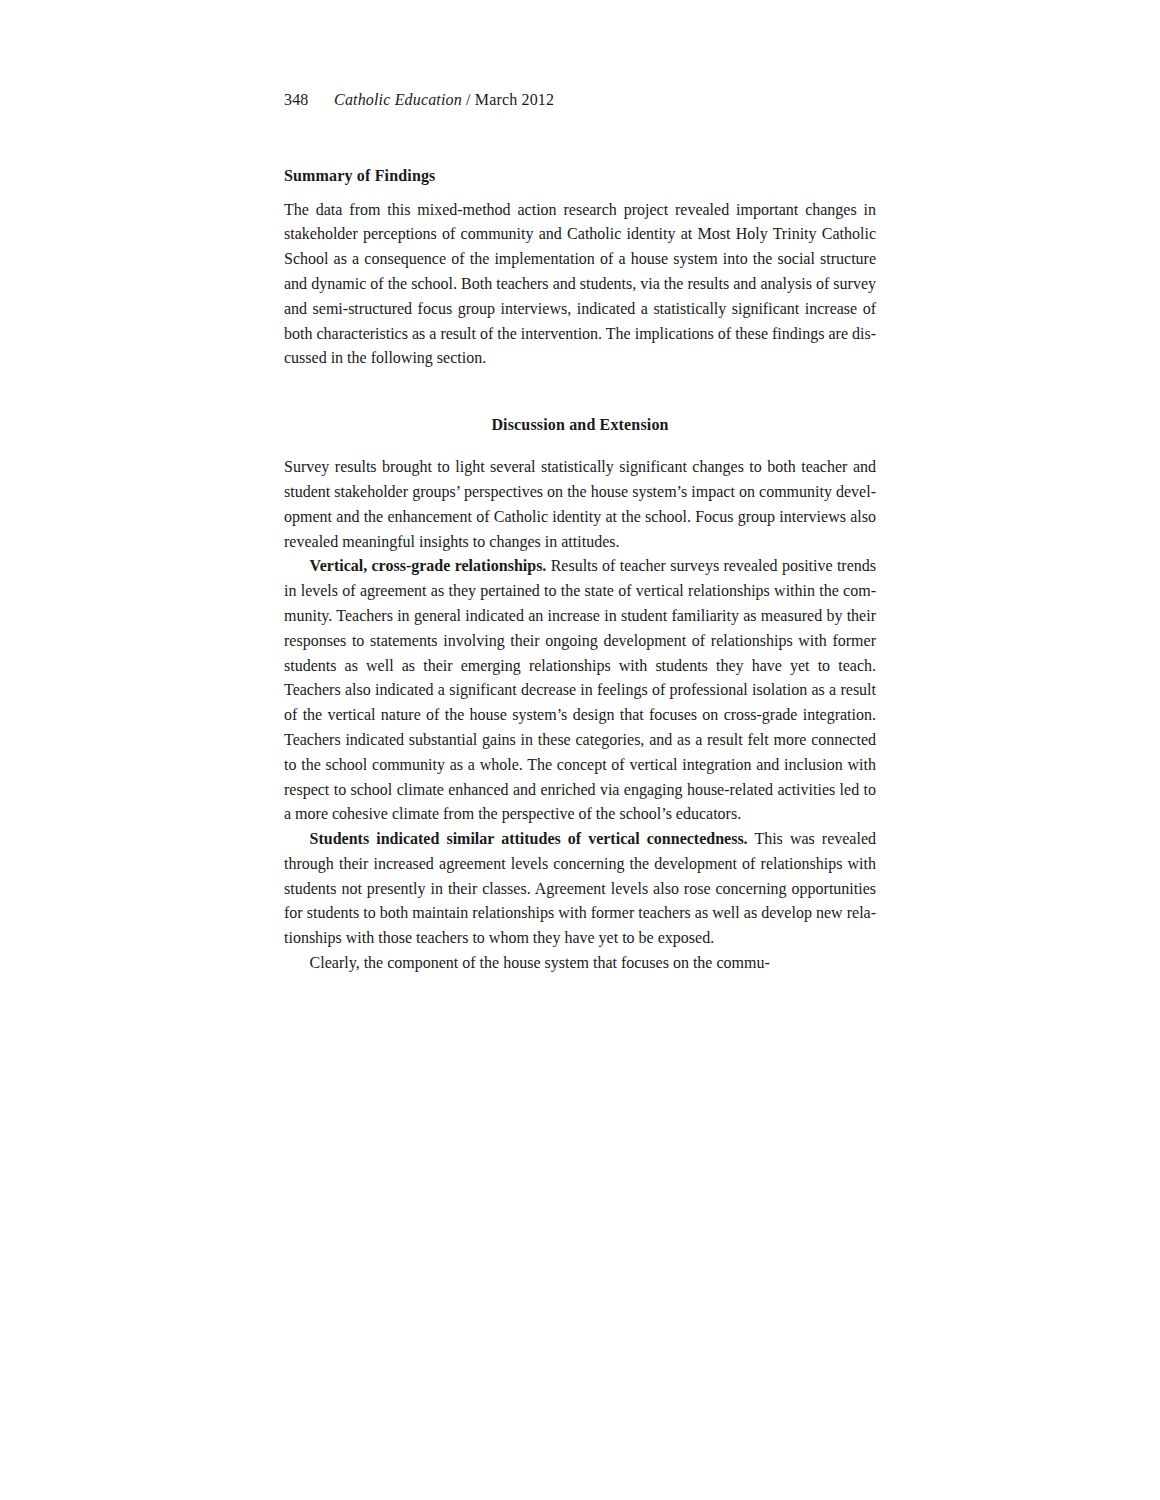348 Catholic Education / March 2012
Summary of Findings
The data from this mixed-method action research project revealed important changes in stakeholder perceptions of community and Catholic identity at Most Holy Trinity Catholic School as a consequence of the implementation of a house system into the social structure and dynamic of the school. Both teachers and students, via the results and analysis of survey and semi-structured focus group interviews, indicated a statistically significant increase of both characteristics as a result of the intervention. The implications of these findings are discussed in the following section.
Discussion and Extension
Survey results brought to light several statistically significant changes to both teacher and student stakeholder groups’ perspectives on the house system’s impact on community development and the enhancement of Catholic identity at the school. Focus group interviews also revealed meaningful insights to changes in attitudes.
Vertical, cross-grade relationships. Results of teacher surveys revealed positive trends in levels of agreement as they pertained to the state of vertical relationships within the community. Teachers in general indicated an increase in student familiarity as measured by their responses to statements involving their ongoing development of relationships with former students as well as their emerging relationships with students they have yet to teach. Teachers also indicated a significant decrease in feelings of professional isolation as a result of the vertical nature of the house system’s design that focuses on cross-grade integration. Teachers indicated substantial gains in these categories, and as a result felt more connected to the school community as a whole. The concept of vertical integration and inclusion with respect to school climate enhanced and enriched via engaging house-related activities led to a more cohesive climate from the perspective of the school’s educators.
Students indicated similar attitudes of vertical connectedness. This was revealed through their increased agreement levels concerning the development of relationships with students not presently in their classes. Agreement levels also rose concerning opportunities for students to both maintain relationships with former teachers as well as develop new relationships with those teachers to whom they have yet to be exposed.
Clearly, the component of the house system that focuses on the commu-